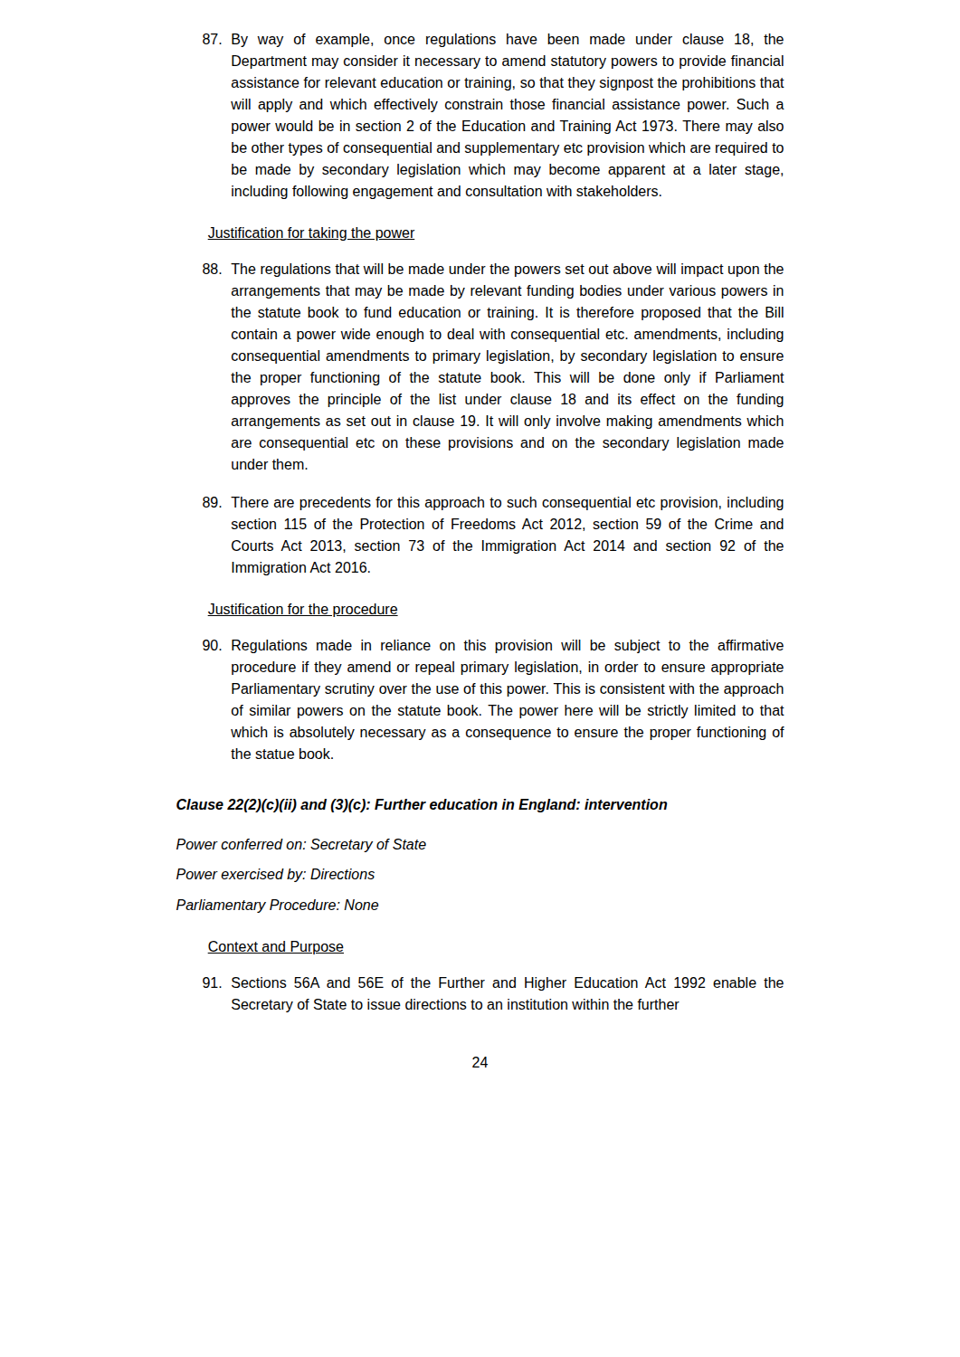87. By way of example, once regulations have been made under clause 18, the Department may consider it necessary to amend statutory powers to provide financial assistance for relevant education or training, so that they signpost the prohibitions that will apply and which effectively constrain those financial assistance power. Such a power would be in section 2 of the Education and Training Act 1973. There may also be other types of consequential and supplementary etc provision which are required to be made by secondary legislation which may become apparent at a later stage, including following engagement and consultation with stakeholders.
Justification for taking the power
88. The regulations that will be made under the powers set out above will impact upon the arrangements that may be made by relevant funding bodies under various powers in the statute book to fund education or training. It is therefore proposed that the Bill contain a power wide enough to deal with consequential etc. amendments, including consequential amendments to primary legislation, by secondary legislation to ensure the proper functioning of the statute book. This will be done only if Parliament approves the principle of the list under clause 18 and its effect on the funding arrangements as set out in clause 19. It will only involve making amendments which are consequential etc on these provisions and on the secondary legislation made under them.
89. There are precedents for this approach to such consequential etc provision, including section 115 of the Protection of Freedoms Act 2012, section 59 of the Crime and Courts Act 2013, section 73 of the Immigration Act 2014 and section 92 of the Immigration Act 2016.
Justification for the procedure
90. Regulations made in reliance on this provision will be subject to the affirmative procedure if they amend or repeal primary legislation, in order to ensure appropriate Parliamentary scrutiny over the use of this power. This is consistent with the approach of similar powers on the statute book. The power here will be strictly limited to that which is absolutely necessary as a consequence to ensure the proper functioning of the statue book.
Clause 22(2)(c)(ii) and (3)(c): Further education in England: intervention
Power conferred on: Secretary of State
Power exercised by: Directions
Parliamentary Procedure: None
Context and Purpose
91. Sections 56A and 56E of the Further and Higher Education Act 1992 enable the Secretary of State to issue directions to an institution within the further
24